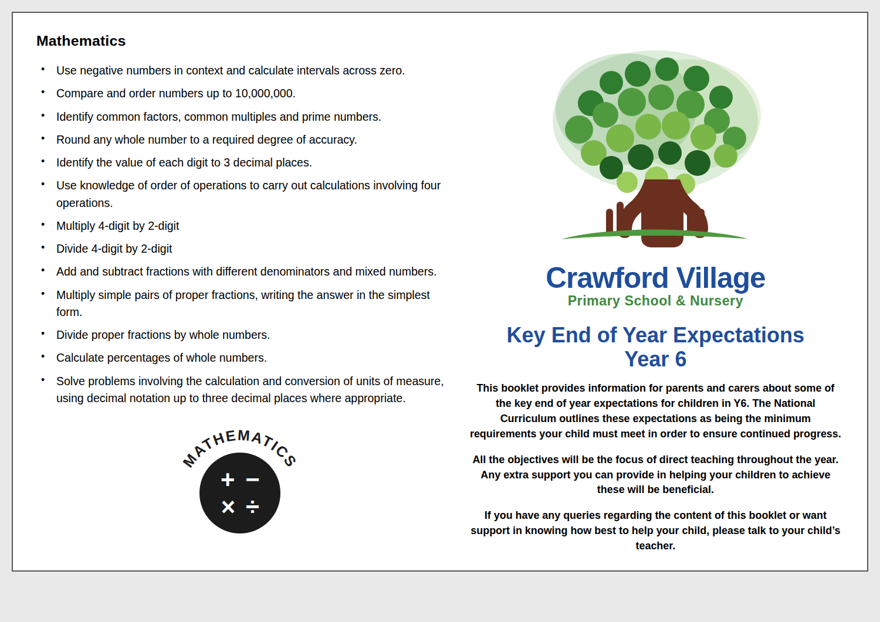Mathematics
Use negative numbers in context and calculate intervals across zero.
Compare and order numbers up to 10,000,000.
Identify common factors, common multiples and prime numbers.
Round any whole number to a required degree of accuracy.
Identify the value of each digit to 3 decimal places.
Use knowledge of order of operations to carry out calculations involving four operations.
Multiply 4-digit by 2-digit
Divide 4-digit by 2-digit
Add and subtract fractions with different denominators and mixed numbers.
Multiply simple pairs of proper fractions, writing the answer in the simplest form.
Divide proper fractions by whole numbers.
Calculate percentages of whole numbers.
Solve problems involving the calculation and conversion of units of measure, using decimal notation up to three decimal places where appropriate.
MATHEMATICS
+−
×÷
Crawford Village
Primary School & Nursery
Key End of Year Expectations Year 6
This booklet provides information for parents and carers about some of the key end of year expectations for children in Y6. The National Curriculum outlines these expectations as being the minimum requirements your child must meet in order to ensure continued progress.
All the objectives will be the focus of direct teaching throughout the year. Any extra support you can provide in helping your children to achieve these will be beneficial.
If you have any queries regarding the content of this booklet or want support in knowing how best to help your child, please talk to your child’s teacher.